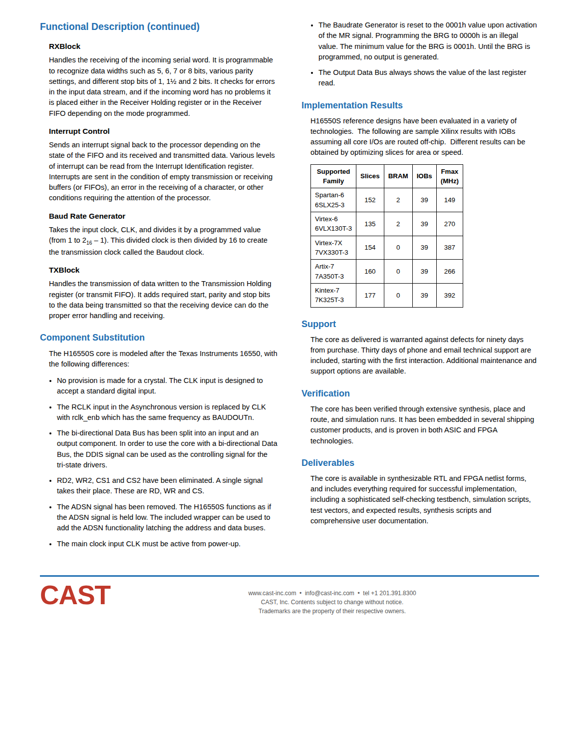Functional Description (continued)
RXBlock
Handles the receiving of the incoming serial word. It is programmable to recognize data widths such as 5, 6, 7 or 8 bits, various parity settings, and different stop bits of 1, 1½ and 2 bits. It checks for errors in the input data stream, and if the incoming word has no problems it is placed either in the Receiver Holding register or in the Receiver FIFO depending on the mode programmed.
Interrupt Control
Sends an interrupt signal back to the processor depending on the state of the FIFO and its received and transmitted data. Various levels of interrupt can be read from the Interrupt Identification register. Interrupts are sent in the condition of empty transmission or receiving buffers (or FIFOs), an error in the receiving of a character, or other conditions requiring the attention of the processor.
Baud Rate Generator
Takes the input clock, CLK, and divides it by a programmed value (from 1 to 216 – 1). This divided clock is then divided by 16 to create the transmission clock called the Baudout clock.
TXBlock
Handles the transmission of data written to the Transmission Holding register (or transmit FIFO). It adds required start, parity and stop bits to the data being transmitted so that the receiving device can do the proper error handling and receiving.
Component Substitution
The H16550S core is modeled after the Texas Instruments 16550, with the following differences:
No provision is made for a crystal. The CLK input is designed to accept a standard digital input.
The RCLK input in the Asynchronous version is replaced by CLK with rclk_enb which has the same frequency as BAUDOUTn.
The bi-directional Data Bus has been split into an input and an output component. In order to use the core with a bi-directional Data Bus, the DDIS signal can be used as the controlling signal for the tri-state drivers.
RD2, WR2, CS1 and CS2 have been eliminated. A single signal takes their place. These are RD, WR and CS.
The ADSN signal has been removed. The H16550S functions as if the ADSN signal is held low. The included wrapper can be used to add the ADSN functionality latching the address and data buses.
The main clock input CLK must be active from power-up.
The Baudrate Generator is reset to the 0001h value upon activation of the MR signal. Programming the BRG to 0000h is an illegal value. The minimum value for the BRG is 0001h. Until the BRG is programmed, no output is generated.
The Output Data Bus always shows the value of the last register read.
Implementation Results
H16550S reference designs have been evaluated in a variety of technologies. The following are sample Xilinx results with IOBs assuming all core I/Os are routed off-chip. Different results can be obtained by optimizing slices for area or speed.
| Supported Family | Slices | BRAM | IOBs | Fmax (MHz) |
| --- | --- | --- | --- | --- |
| Spartan-6 6SLX25-3 | 152 | 2 | 39 | 149 |
| Virtex-6 6VLX130T-3 | 135 | 2 | 39 | 270 |
| Virtex-7X 7VX330T-3 | 154 | 0 | 39 | 387 |
| Artix-7 7A350T-3 | 160 | 0 | 39 | 266 |
| Kintex-7 7K325T-3 | 177 | 0 | 39 | 392 |
Support
The core as delivered is warranted against defects for ninety days from purchase. Thirty days of phone and email technical support are included, starting with the first interaction. Additional maintenance and support options are available.
Verification
The core has been verified through extensive synthesis, place and route, and simulation runs. It has been embedded in several shipping customer products, and is proven in both ASIC and FPGA technologies.
Deliverables
The core is available in synthesizable RTL and FPGA netlist forms, and includes everything required for successful implementation, including a sophisticated self-checking testbench, simulation scripts, test vectors, and expected results, synthesis scripts and comprehensive user documentation.
CAST
www.cast-inc.com • info@cast-inc.com • tel +1 201.391.8300
CAST, Inc. Contents subject to change without notice.
Trademarks are the property of their respective owners.